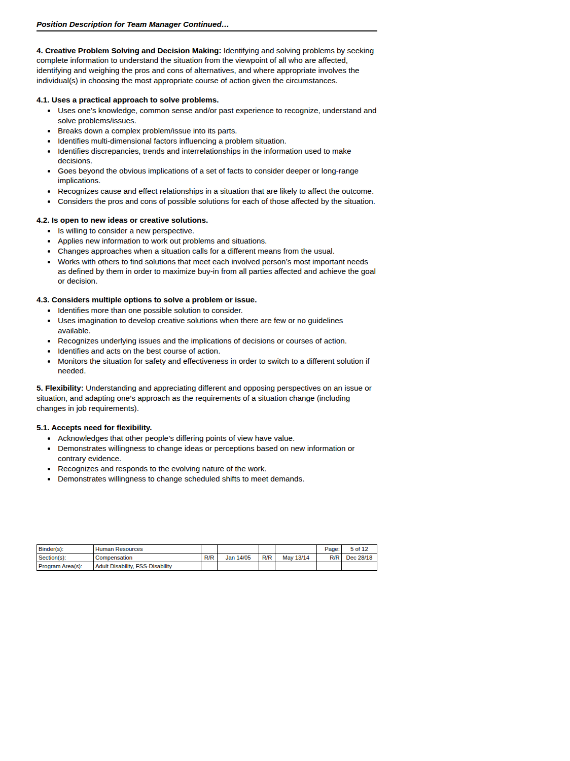Position Description for Team Manager Continued…
4. Creative Problem Solving and Decision Making: Identifying and solving problems by seeking complete information to understand the situation from the viewpoint of all who are affected, identifying and weighing the pros and cons of alternatives, and where appropriate involves the individual(s) in choosing the most appropriate course of action given the circumstances.
4.1. Uses a practical approach to solve problems.
Uses one’s knowledge, common sense and/or past experience to recognize, understand and solve problems/issues.
Breaks down a complex problem/issue into its parts.
Identifies multi-dimensional factors influencing a problem situation.
Identifies discrepancies, trends and interrelationships in the information used to make decisions.
Goes beyond the obvious implications of a set of facts to consider deeper or long-range implications.
Recognizes cause and effect relationships in a situation that are likely to affect the outcome.
Considers the pros and cons of possible solutions for each of those affected by the situation.
4.2. Is open to new ideas or creative solutions.
Is willing to consider a new perspective.
Applies new information to work out problems and situations.
Changes approaches when a situation calls for a different means from the usual.
Works with others to find solutions that meet each involved person’s most important needs as defined by them in order to maximize buy-in from all parties affected and achieve the goal or decision.
4.3. Considers multiple options to solve a problem or issue.
Identifies more than one possible solution to consider.
Uses imagination to develop creative solutions when there are few or no guidelines available.
Recognizes underlying issues and the implications of decisions or courses of action.
Identifies and acts on the best course of action.
Monitors the situation for safety and effectiveness in order to switch to a different solution if needed.
5. Flexibility: Understanding and appreciating different and opposing perspectives on an issue or situation, and adapting one’s approach as the requirements of a situation change (including changes in job requirements).
5.1. Accepts need for flexibility.
Acknowledges that other people’s differing points of view have value.
Demonstrates willingness to change ideas or perceptions based on new information or contrary evidence.
Recognizes and responds to the evolving nature of the work.
Demonstrates willingness to change scheduled shifts to meet demands.
| Binder(s): | Human Resources | | | | | Page: | 5 of 12 |
| Section(s): | Compensation | R/R | Jan 14/05 | R/R | May 13/14 | R/R | Dec 28/18 |
| Program Area(s): | Adult Disability, FSS-Disability | | | | | | |